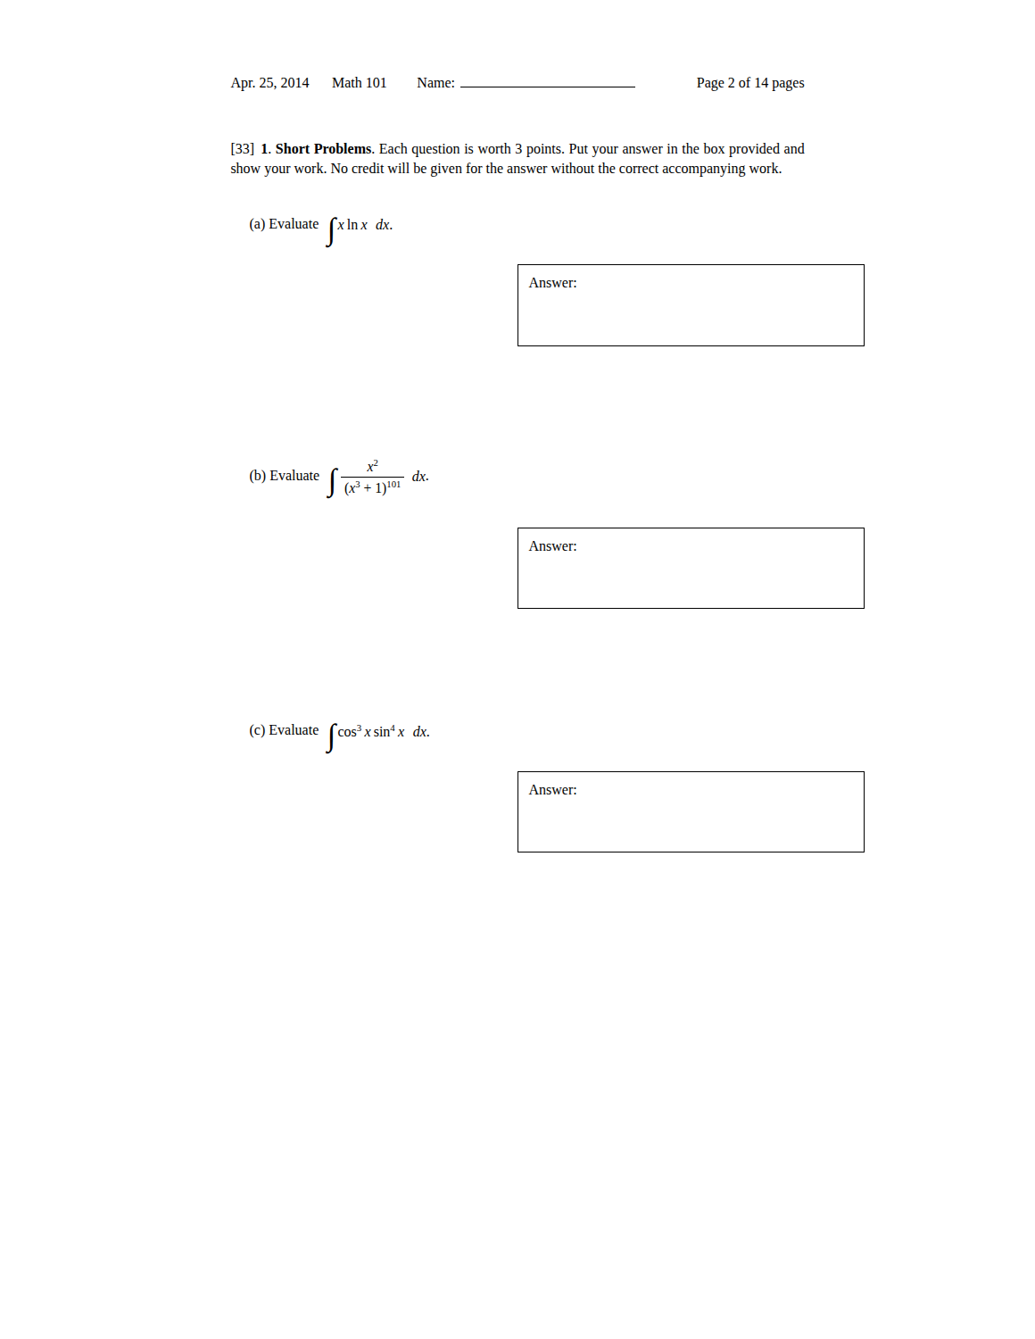Apr. 25, 2014 Math 101 Name:
Page 2 of 14 pages
[33] 1. Short Problems. Each question is worth 3 points. Put your answer in the box provided and show your work. No credit will be given for the answer without the correct accompanying work.
(a) Evaluate ∫x ln x dx.
Answer:
(b) Evaluate ∫x2(x3 + 1)101 dx.
Answer:
(c) Evaluate ∫cos3 x sin4 x dx.
Answer: